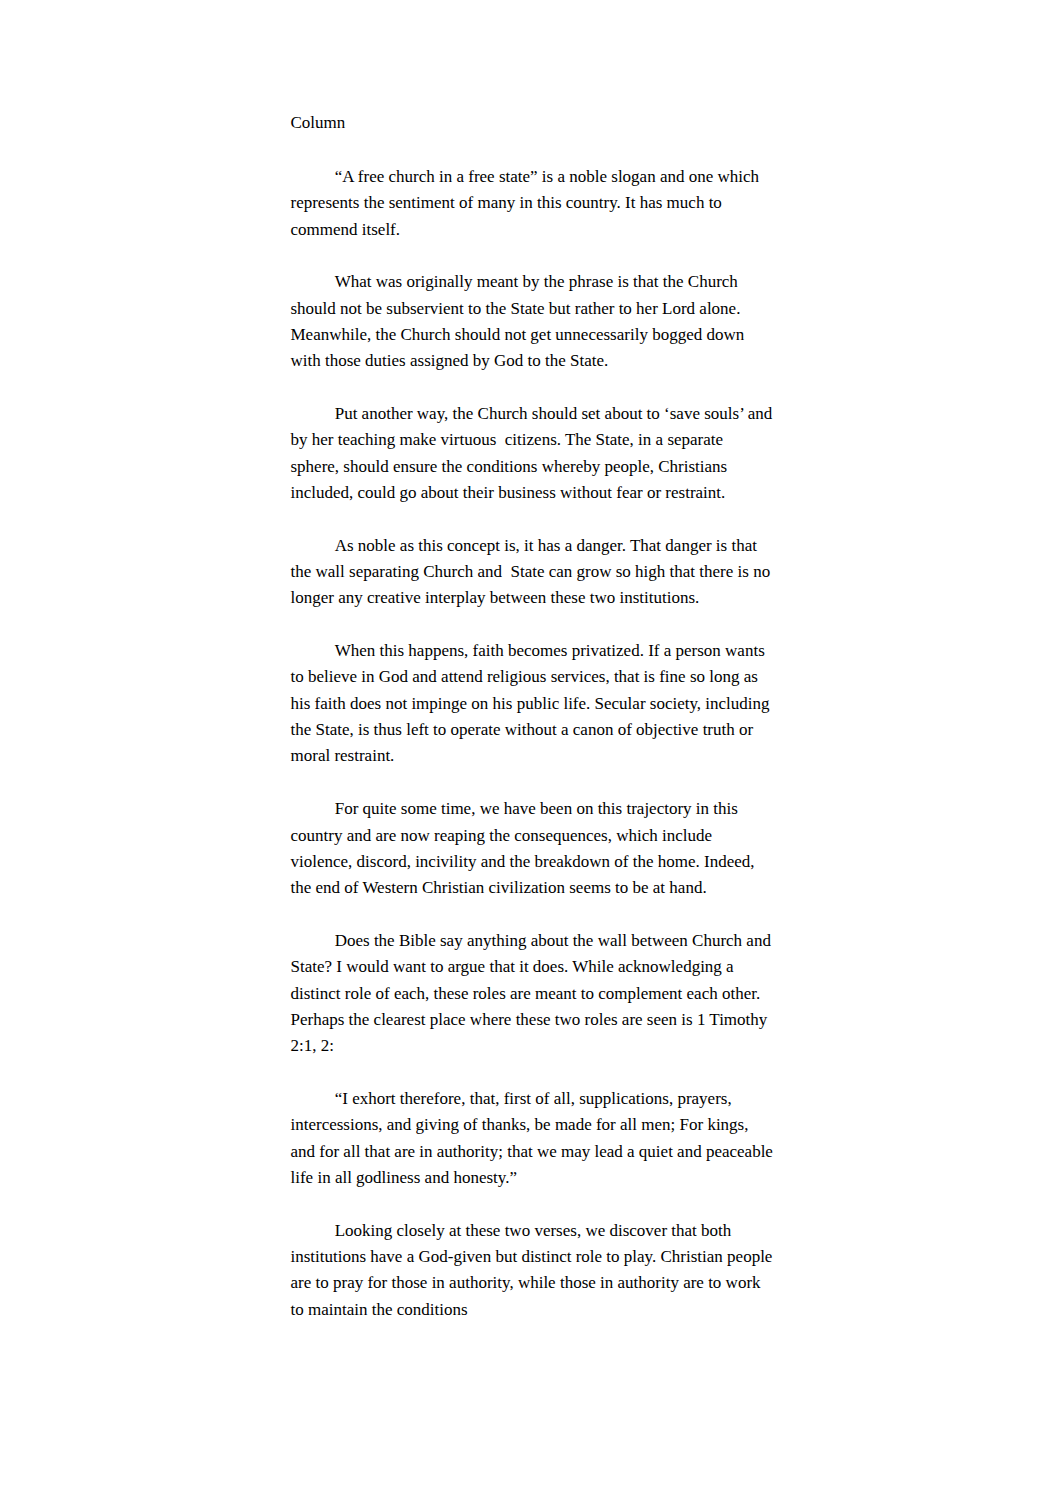Column
“A free church in a free state” is a noble slogan and one which represents the sentiment of many in this country. It has much to commend itself.
What was originally meant by the phrase is that the Church should not be subservient to the State but rather to her Lord alone. Meanwhile, the Church should not get unnecessarily bogged down with those duties assigned by God to the State.
Put another way, the Church should set about to ‘save souls’ and by her teaching make virtuous citizens. The State, in a separate sphere, should ensure the conditions whereby people, Christians included, could go about their business without fear or restraint.
As noble as this concept is, it has a danger. That danger is that the wall separating Church and State can grow so high that there is no longer any creative interplay between these two institutions.
When this happens, faith becomes privatized. If a person wants to believe in God and attend religious services, that is fine so long as his faith does not impinge on his public life. Secular society, including the State, is thus left to operate without a canon of objective truth or moral restraint.
For quite some time, we have been on this trajectory in this country and are now reaping the consequences, which include violence, discord, incivility and the breakdown of the home. Indeed, the end of Western Christian civilization seems to be at hand.
Does the Bible say anything about the wall between Church and State? I would want to argue that it does. While acknowledging a distinct role of each, these roles are meant to complement each other. Perhaps the clearest place where these two roles are seen is 1 Timothy 2:1, 2:
“I exhort therefore, that, first of all, supplications, prayers, intercessions, and giving of thanks, be made for all men; For kings, and for all that are in authority; that we may lead a quiet and peaceable life in all godliness and honesty.”
Looking closely at these two verses, we discover that both institutions have a God-given but distinct role to play. Christian people are to pray for those in authority, while those in authority are to work to maintain the conditions